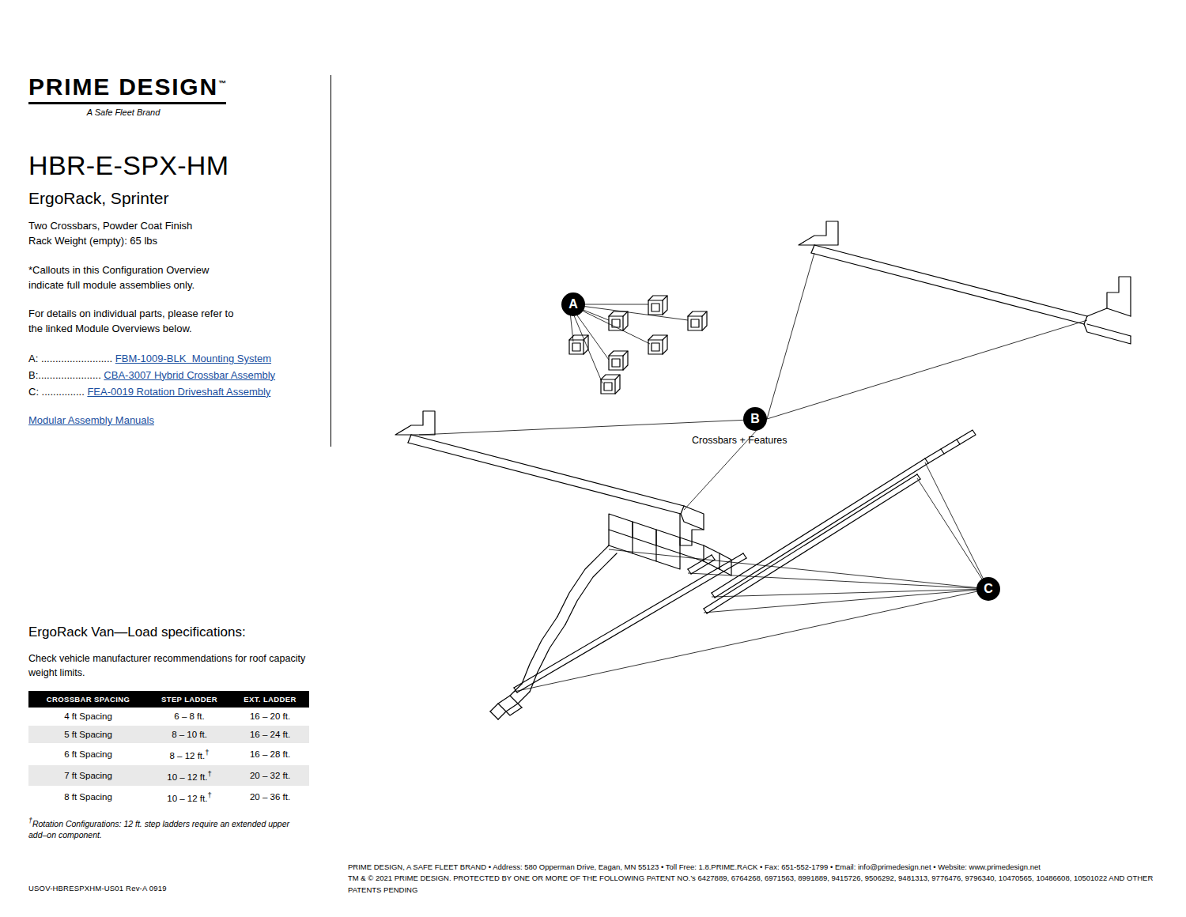Prime Design™
A Safe Fleet Brand
HBR-E-SPX-HM
ErgoRack, Sprinter
Two Crossbars, Powder Coat Finish
Rack Weight (empty): 65 lbs
*Callouts in this Configuration Overview
indicate full module assemblies only.
For details on individual parts, please refer to
the linked Module Overviews below.
A: ......................... FBM-1009-BLK Mounting System
B:...................... CBA-3007 Hybrid Crossbar Assembly
C: ............... FEA-0019 Rotation Driveshaft Assembly
Modular Assembly Manuals
ErgoRack Van—Load specifications:
Check vehicle manufacturer recommendations for roof capacity weight limits.
| Crossbar Spacing | Step Ladder | Ext. Ladder |
| --- | --- | --- |
| 4 ft Spacing | 6 – 8 ft. | 16 – 20 ft. |
| 5 ft Spacing | 8 – 10 ft. | 16 – 24 ft. |
| 6 ft Spacing | 8 – 12 ft. † | 16 – 28 ft. |
| 7 ft Spacing | 10 – 12 ft. † | 20 – 32 ft. |
| 8 ft Spacing | 10 – 12 ft. † | 20 – 36 ft. |
†Rotation Configurations: 12 ft. step ladders require an extended upper add–on component.
USOV-HBRESPXHM-US01 Rev-A 0919
A
B
Crossbars + Features
C
PRIME DESIGN, A SAFE FLEET BRAND • Address: 580 Opperman Drive, Eagan, MN 55123 • Toll Free: 1.8.PRIME.RACK • Fax: 651-552-1799 • Email: info@primedesign.net • Website: www.primedesign.net
TM & © 2021 PRIME DESIGN. PROTECTED BY ONE OR MORE OF THE FOLLOWING PATENT NO.’s 6427889, 6764268, 6971563, 8991889, 9415726, 9506292, 9481313, 9776476, 9796340, 10470565, 10486608, 10501022 AND OTHER PATENTS PENDING